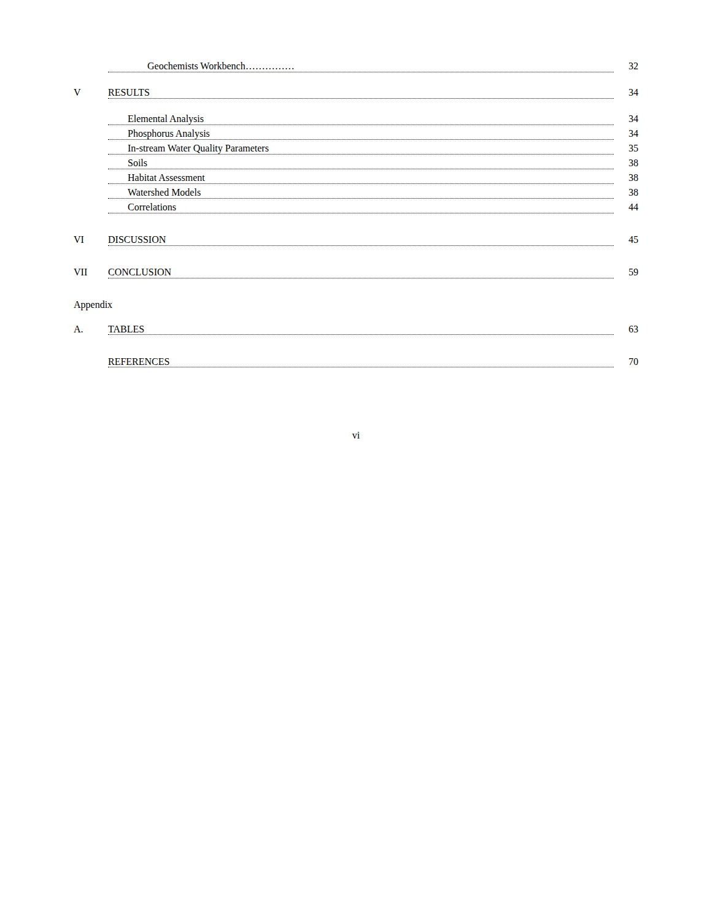| | Geochemists Workbench…………… | 32 |
| V | RESULTS | 34 |
| | Elemental Analysis | 34 |
| | Phosphorus Analysis | 34 |
| | In-stream Water Quality Parameters | 35 |
| | Soils | 38 |
| | Habitat Assessment | 38 |
| | Watershed Models | 38 |
| | Correlations | 44 |
| VI | DISCUSSION | 45 |
| VII | CONCLUSION | 59 |
Appendix
| A. | TABLES | 63 |
| | REFERENCES | 70 |
vi